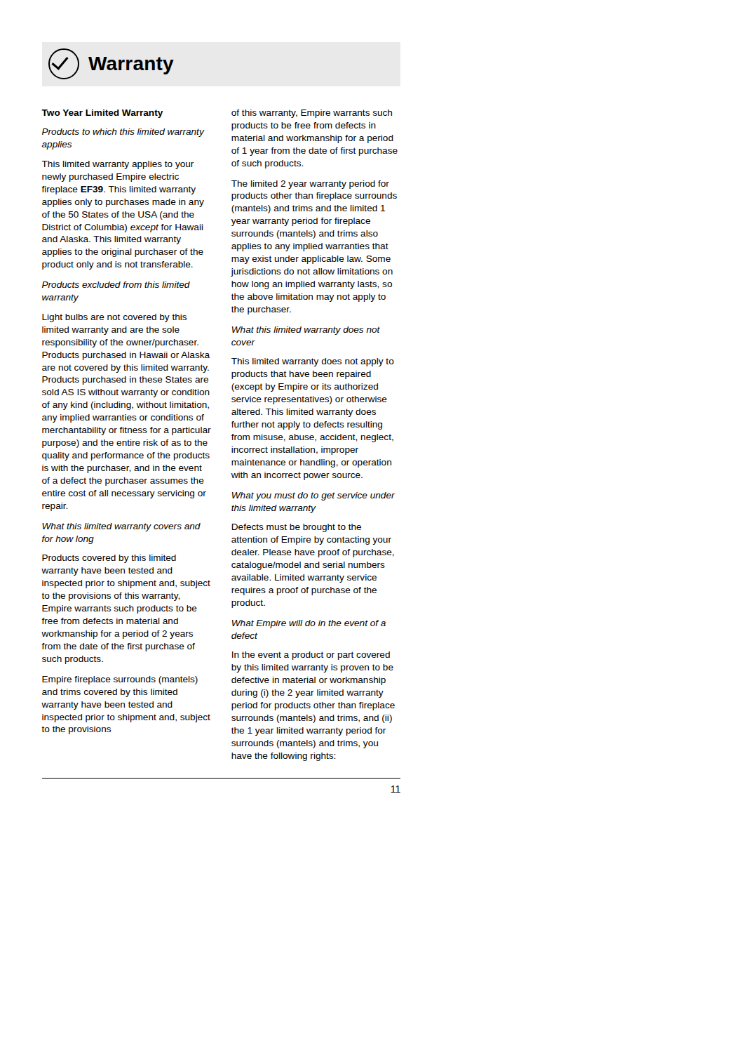Warranty
Two Year Limited Warranty
Products to which this limited warranty applies
This limited warranty applies to your newly purchased Empire electric fireplace EF39. This limited warranty applies only to purchases made in any of the 50 States of the USA (and the District of Columbia) except for Hawaii and Alaska. This limited warranty applies to the original purchaser of the product only and is not transferable.
Products excluded from this limited warranty
Light bulbs are not covered by this limited warranty and are the sole responsibility of the owner/purchaser. Products purchased in Hawaii or Alaska are not covered by this limited warranty. Products purchased in these States are sold AS IS without warranty or condition of any kind (including, without limitation, any implied warranties or conditions of merchantability or fitness for a particular purpose) and the entire risk of as to the quality and performance of the products is with the purchaser, and in the event of a defect the purchaser assumes the entire cost of all necessary servicing or repair.
What this limited warranty covers and for how long
Products covered by this limited warranty have been tested and inspected prior to shipment and, subject to the provisions of this warranty, Empire warrants such products to be free from defects in material and workmanship for a period of 2 years from the date of the first purchase of such products.
Empire fireplace surrounds (mantels) and trims covered by this limited warranty have been tested and inspected prior to shipment and, subject to the provisions
of this warranty, Empire warrants such products to be free from defects in material and workmanship for a period of 1 year from the date of first purchase of such products.
The limited 2 year warranty period for products other than fireplace surrounds (mantels) and trims and the limited 1 year warranty period for fireplace surrounds (mantels) and trims also applies to any implied warranties that may exist under applicable law. Some jurisdictions do not allow limitations on how long an implied warranty lasts, so the above limitation may not apply to the purchaser.
What this limited warranty does not cover
This limited warranty does not apply to products that have been repaired (except by Empire or its authorized service representatives) or otherwise altered. This limited warranty does further not apply to defects resulting from misuse, abuse, accident, neglect, incorrect installation, improper maintenance or handling, or operation with an incorrect power source.
What you must do to get service under this limited warranty
Defects must be brought to the attention of Empire by contacting your dealer. Please have proof of purchase, catalogue/model and serial numbers available. Limited warranty service requires a proof of purchase of the product.
What Empire will do in the event of a defect
In the event a product or part covered by this limited warranty is proven to be defective in material or workmanship during (i) the 2 year limited warranty period for products other than fireplace surrounds (mantels) and trims, and (ii) the 1 year limited warranty period for surrounds (mantels) and trims, you have the following rights:
11